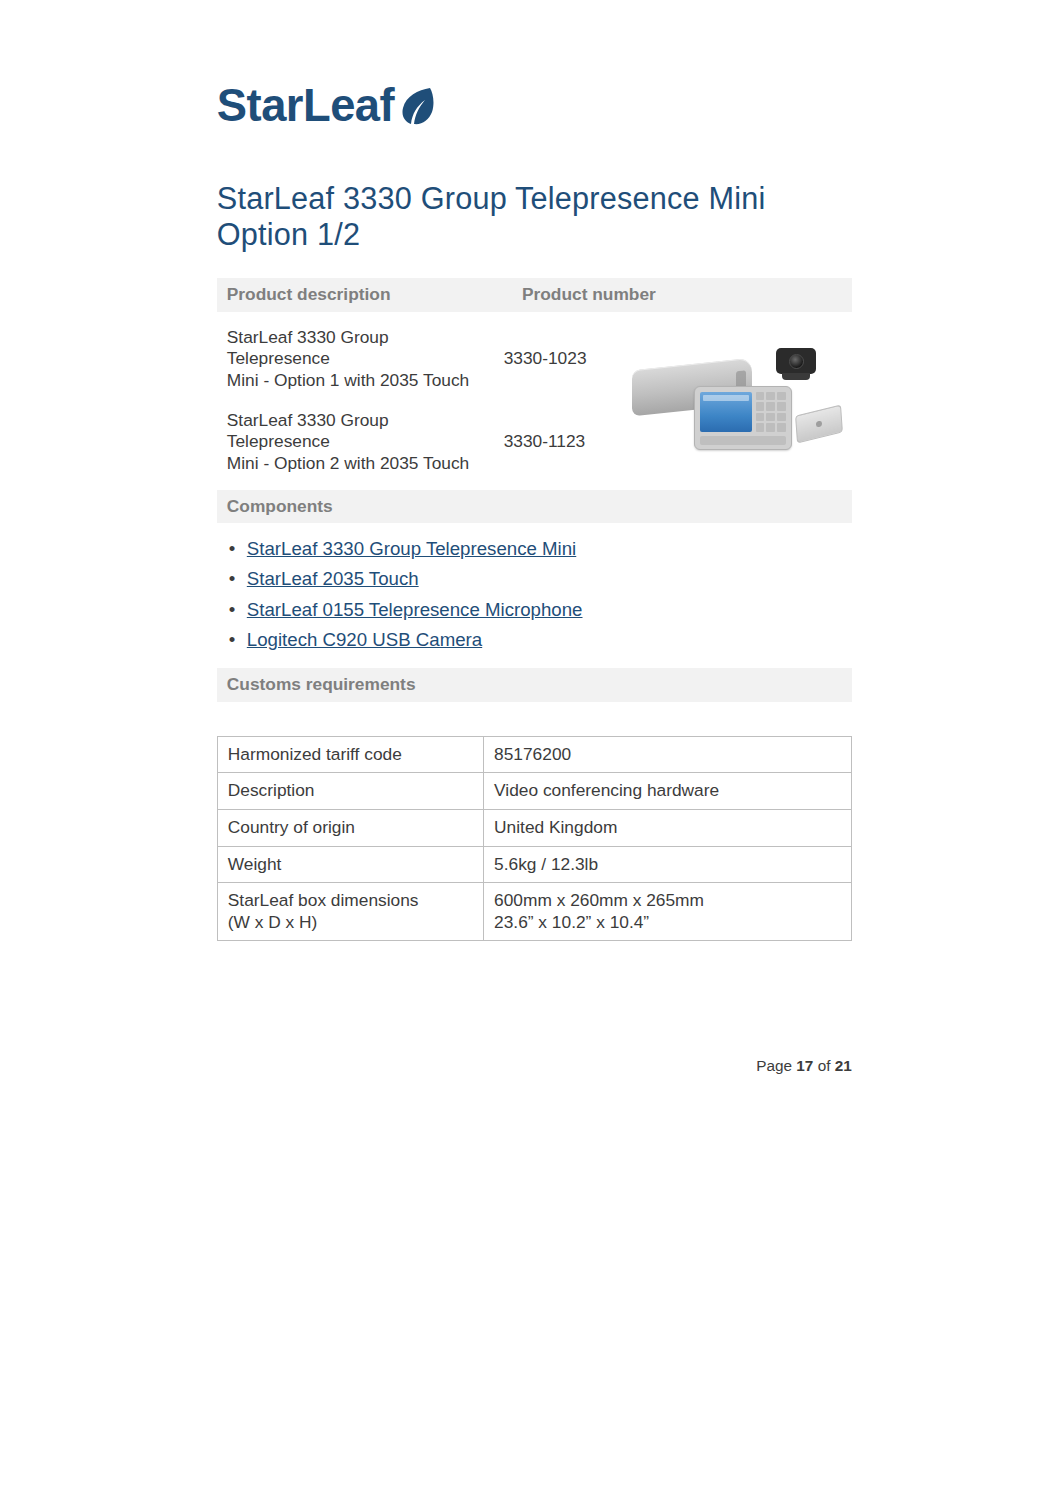StarLeaf
StarLeaf 3330 Group Telepresence Mini Option 1/2
Product description
Product number
| StarLeaf 3330 Group Telepresence Mini - Option 1 with 2035 Touch | 3330-1023 | |
| StarLeaf 3330 Group Telepresence Mini - Option 2 with 2035 Touch | 3330-1123 |
Components
StarLeaf 3330 Group Telepresence Mini
StarLeaf 2035 Touch
StarLeaf 0155 Telepresence Microphone
Logitech C920 USB Camera
Customs requirements
| Harmonized tariff code | 85176200 |
| Description | Video conferencing hardware |
| Country of origin | United Kingdom |
| Weight | 5.6kg / 12.3lb |
| StarLeaf box dimensions (W x D x H) | 600mm x 260mm x 265mm 23.6” x 10.2” x 10.4” |
Page 17 of 21